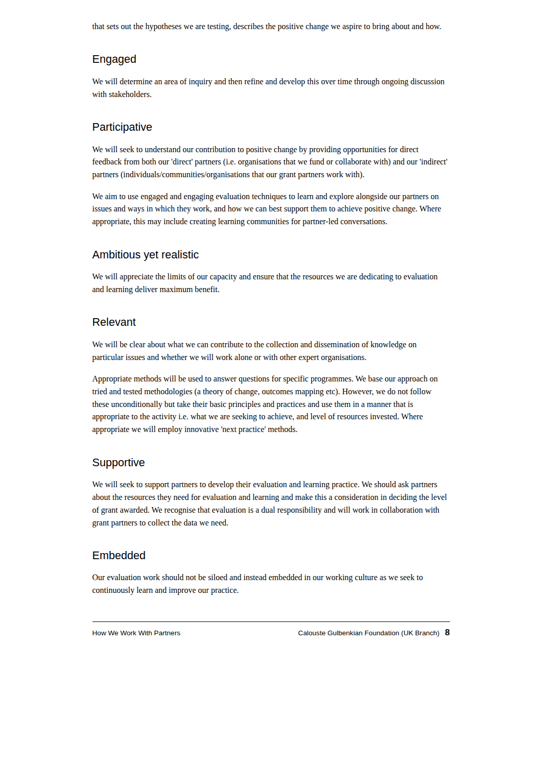that sets out the hypotheses we are testing, describes the positive change we aspire to bring about and how.
Engaged
We will determine an area of inquiry and then refine and develop this over time through ongoing discussion with stakeholders.
Participative
We will seek to understand our contribution to positive change by providing opportunities for direct feedback from both our 'direct' partners (i.e. organisations that we fund or collaborate with) and our 'indirect' partners (individuals/communities/organisations that our grant partners work with).
We aim to use engaged and engaging evaluation techniques to learn and explore alongside our partners on issues and ways in which they work, and how we can best support them to achieve positive change. Where appropriate, this may include creating learning communities for partner-led conversations.
Ambitious yet realistic
We will appreciate the limits of our capacity and ensure that the resources we are dedicating to evaluation and learning deliver maximum benefit.
Relevant
We will be clear about what we can contribute to the collection and dissemination of knowledge on particular issues and whether we will work alone or with other expert organisations.
Appropriate methods will be used to answer questions for specific programmes. We base our approach on tried and tested methodologies (a theory of change, outcomes mapping etc). However, we do not follow these unconditionally but take their basic principles and practices and use them in a manner that is appropriate to the activity i.e. what we are seeking to achieve, and level of resources invested. Where appropriate we will employ innovative 'next practice' methods.
Supportive
We will seek to support partners to develop their evaluation and learning practice. We should ask partners about the resources they need for evaluation and learning and make this a consideration in deciding the level of grant awarded. We recognise that evaluation is a dual responsibility and will work in collaboration with grant partners to collect the data we need.
Embedded
Our evaluation work should not be siloed and instead embedded in our working culture as we seek to continuously learn and improve our practice.
How We Work With Partners Calouste Gulbenkian Foundation (UK Branch) 8